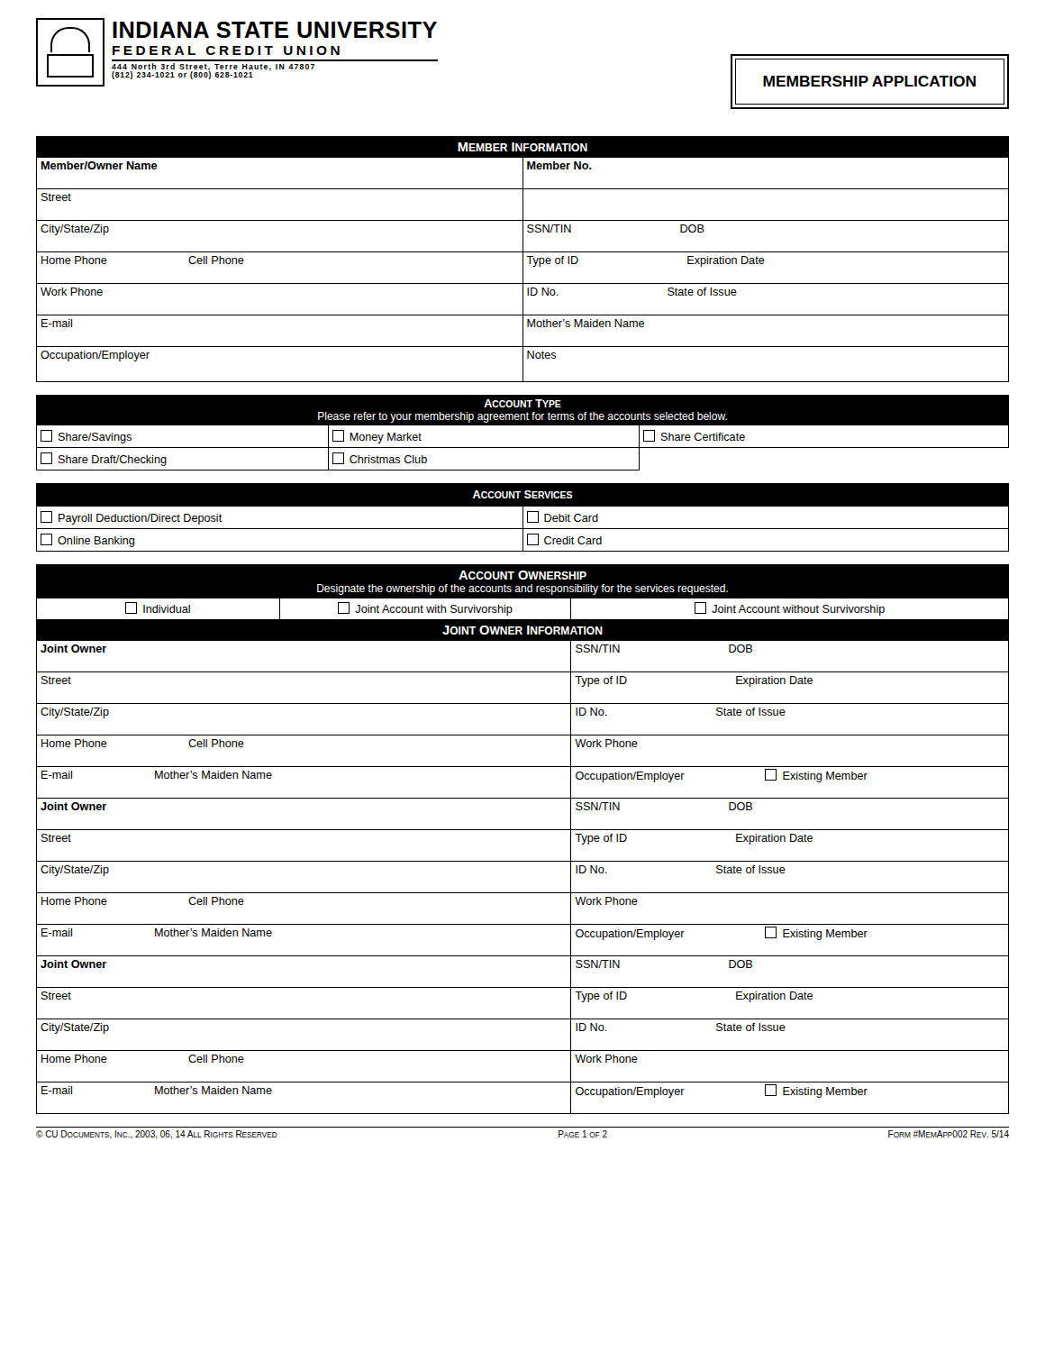INDIANA STATE UNIVERSITY
FEDERAL CREDIT UNION
444 North 3rd Street, Terre Haute, IN 47807
(812) 234-1021 or (800) 628-1021
MEMBERSHIP APPLICATION
| M EMBER I NFORMATION |
| Member/Owner Name | Member No. |
| Street | |
| City/State/Zip | SSN/TIN DOB |
| Home Phone Cell Phone | Type of ID Expiration Date |
| Work Phone | ID No. State of Issue |
| E-mail | Mother’s Maiden Name |
| Occupation/Employer | Notes |
| A CCOUNT T YPE Please refer to your membership agreement for terms of the accounts selected below. |
| Share/Savings | Money Market | Share Certificate |
| Share Draft/Checking | Christmas Club | |
| A CCOUNT S ERVICES |
| Payroll Deduction/Direct Deposit | Debit Card |
| Online Banking | Credit Card |
| A CCOUNT O WNERSHIP Designate the ownership of the accounts and responsibility for the services requested. |
| Individual | Joint Account with Survivorship | Joint Account without Survivorship |
| J OINT O WNER I NFORMATION |
| Joint Owner | SSN/TIN DOB |
| Street | Type of ID Expiration Date |
| City/State/Zip | ID No. State of Issue |
| Home Phone Cell Phone | Work Phone |
| E-mail Mother’s Maiden Name | Occupation/Employer Existing Member |
| Joint Owner | SSN/TIN DOB |
| Street | Type of ID Expiration Date |
| City/State/Zip | ID No. State of Issue |
| Home Phone Cell Phone | Work Phone |
| E-mail Mother’s Maiden Name | Occupation/Employer Existing Member |
| Joint Owner | SSN/TIN DOB |
| Street | Type of ID Expiration Date |
| City/State/Zip | ID No. State of Issue |
| Home Phone Cell Phone | Work Phone |
| E-mail Mother’s Maiden Name | Occupation/Employer Existing Member |
© CU DOCUMENTS, INC., 2003, 06, 14 ALL RIGHTS RESERVED
PAGE 1 OF 2
FORM #MEMAPP002 REV. 5/14